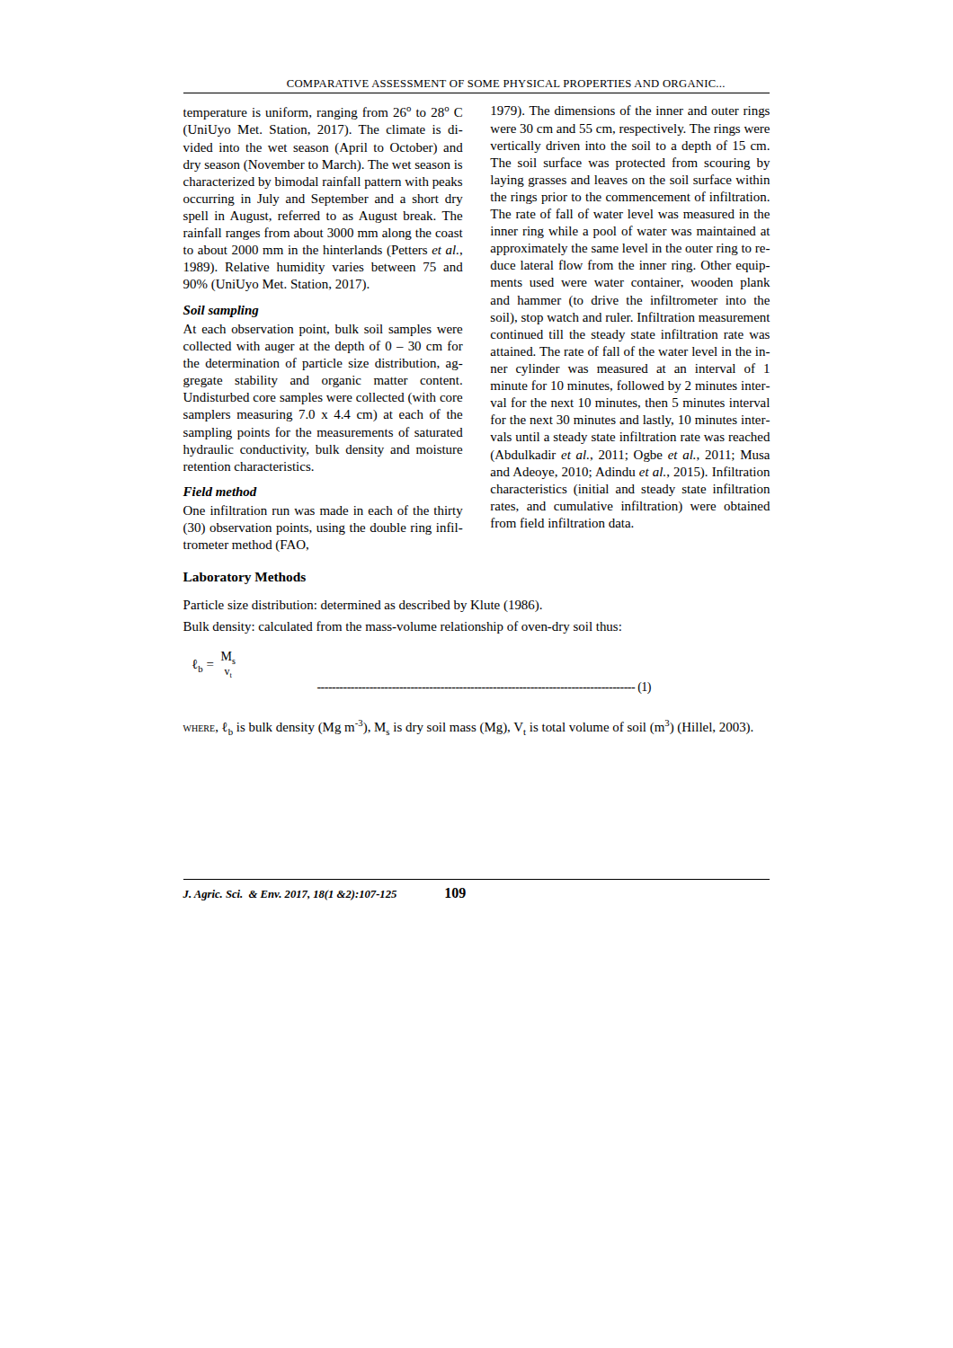COMPARATIVE ASSESSMENT OF SOME PHYSICAL PROPERTIES AND ORGANIC...
temperature is uniform, ranging from 26o to 28o C (UniUyo Met. Station, 2017). The climate is divided into the wet season (April to October) and dry season (November to March). The wet season is characterized by bimodal rainfall pattern with peaks occurring in July and September and a short dry spell in August, referred to as August break. The rainfall ranges from about 3000 mm along the coast to about 2000 mm in the hinterlands (Petters et al., 1989). Relative humidity varies between 75 and 90% (UniUyo Met. Station, 2017).
Soil sampling
At each observation point, bulk soil samples were collected with auger at the depth of 0 – 30 cm for the determination of particle size distribution, aggregate stability and organic matter content. Undisturbed core samples were collected (with core samplers measuring 7.0 x 4.4 cm) at each of the sampling points for the measurements of saturated hydraulic conductivity, bulk density and moisture retention characteristics.
Field method
One infiltration run was made in each of the thirty (30) observation points, using the double ring infiltrometer method (FAO,
1979). The dimensions of the inner and outer rings were 30 cm and 55 cm, respectively. The rings were vertically driven into the soil to a depth of 15 cm. The soil surface was protected from scouring by laying grasses and leaves on the soil surface within the rings prior to the commencement of infiltration. The rate of fall of water level was measured in the inner ring while a pool of water was maintained at approximately the same level in the outer ring to reduce lateral flow from the inner ring. Other equipments used were water container, wooden plank and hammer (to drive the infiltrometer into the soil), stop watch and ruler. Infiltration measurement continued till the steady state infiltration rate was attained. The rate of fall of the water level in the inner cylinder was measured at an interval of 1 minute for 10 minutes, followed by 2 minutes interval for the next 10 minutes, then 5 minutes interval for the next 30 minutes and lastly, 10 minutes intervals until a steady state infiltration rate was reached (Abdulkadir et al., 2011; Ogbe et al., 2011; Musa and Adeoye, 2010; Adindu et al., 2015). Infiltration characteristics (initial and steady state infiltration rates, and cumulative infiltration) were obtained from field infiltration data.
Laboratory Methods
Particle size distribution: determined as described by Klute (1986).
Bulk density: calculated from the mass-volume relationship of oven-dry soil thus:
ℓb = Ms vt
------------------------------------------------------------------------------------- (1)
where, ℓb is bulk density (Mg m-3), Ms is dry soil mass (Mg), Vt is total volume of soil (m3) (Hillel, 2003).
J. Agric. Sci. & Env. 2017, 18(1 &2):107-125 109